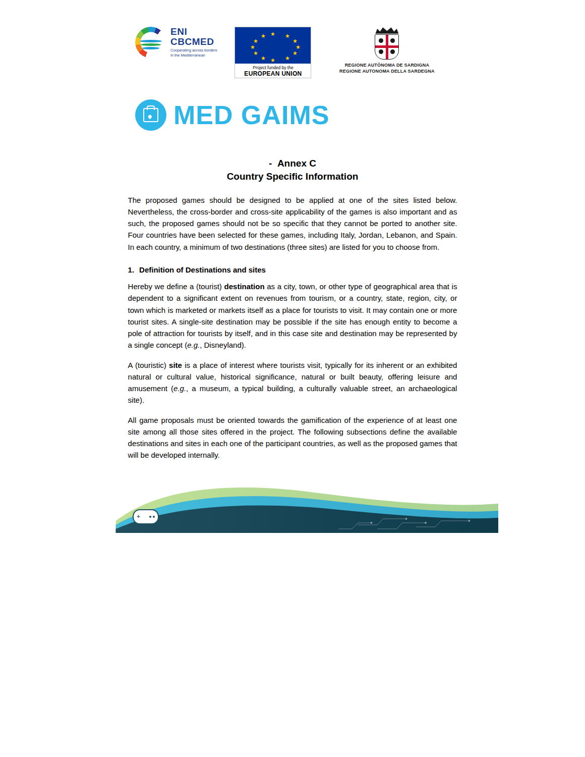ENI
CBCMED
Cooperating across borders
in the Mediterranean
★ ★ ★ ★ ★ ★ ★ ★ ★ ★ ★ ★
Project funded by the
EUROPEAN UNION
REGIONE AUTÒNOMA DE SARDIGNA
REGIONE AUTONOMA DELLA SARDEGNA
MED GAIMS
- Annex C
Country Specific Information
The proposed games should be designed to be applied at one of the sites listed below. Nevertheless, the cross-border and cross-site applicability of the games is also important and as such, the proposed games should not be so specific that they cannot be ported to another site. Four countries have been selected for these games, including Italy, Jordan, Lebanon, and Spain. In each country, a minimum of two destinations (three sites) are listed for you to choose from.
1. Definition of Destinations and sites
Hereby we define a (tourist) destination as a city, town, or other type of geographical area that is dependent to a significant extent on revenues from tourism, or a country, state, region, city, or town which is marketed or markets itself as a place for tourists to visit. It may contain one or more tourist sites. A single-site destination may be possible if the site has enough entity to become a pole of attraction for tourists by itself, and in this case site and destination may be represented by a single concept (e.g., Disneyland).
A (touristic) site is a place of interest where tourists visit, typically for its inherent or an exhibited natural or cultural value, historical significance, natural or built beauty, offering leisure and amusement (e.g., a museum, a typical building, a culturally valuable street, an archaeological site).
All game proposals must be oriented towards the gamification of the experience of at least one site among all those sites offered in the project. The following subsections define the available destinations and sites in each one of the participant countries, as well as the proposed games that will be developed internally.
+